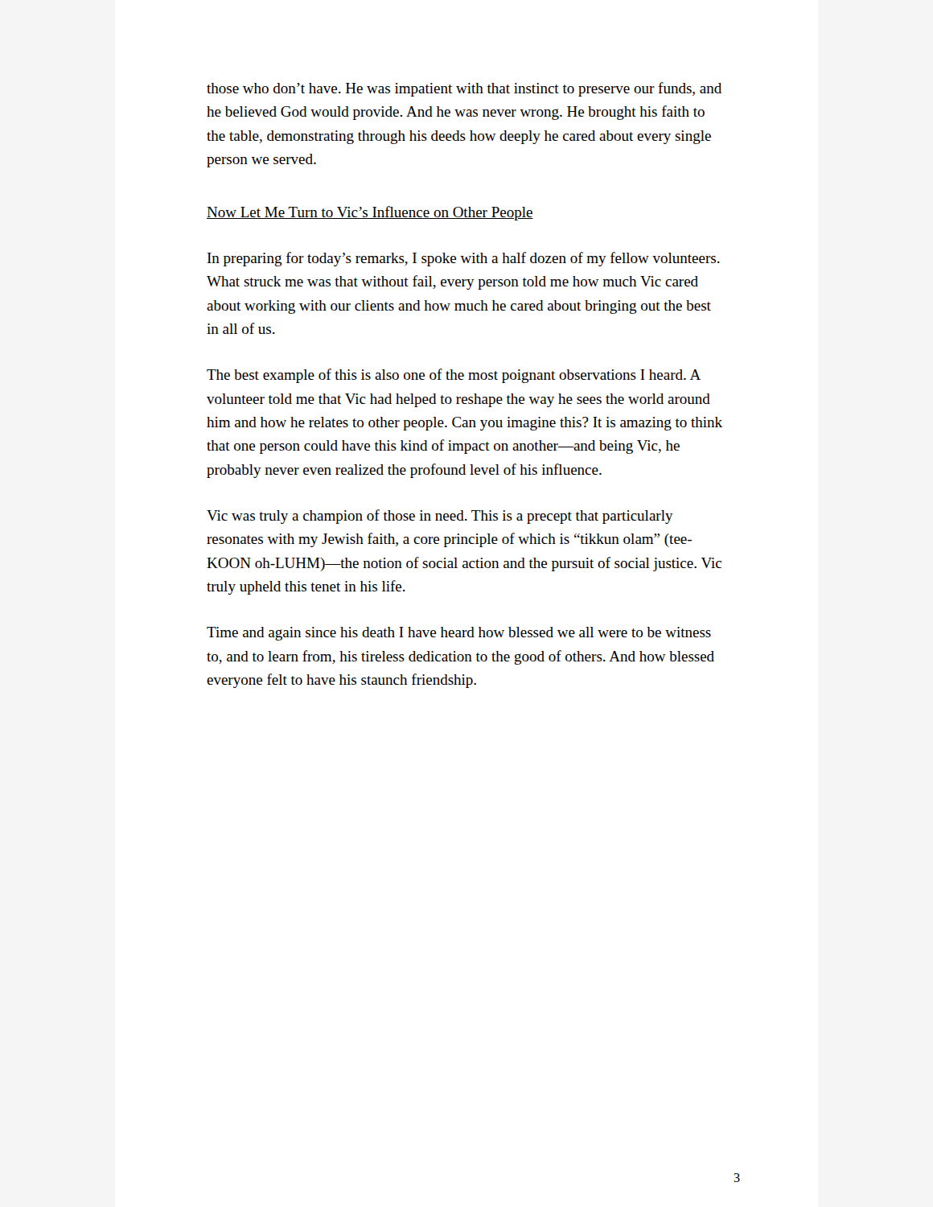those who don’t have. He was impatient with that instinct to preserve our funds, and he believed God would provide. And he was never wrong. He brought his faith to the table, demonstrating through his deeds how deeply he cared about every single person we served.
Now Let Me Turn to Vic’s Influence on Other People
In preparing for today’s remarks, I spoke with a half dozen of my fellow volunteers. What struck me was that without fail, every person told me how much Vic cared about working with our clients and how much he cared about bringing out the best in all of us.
The best example of this is also one of the most poignant observations I heard. A volunteer told me that Vic had helped to reshape the way he sees the world around him and how he relates to other people. Can you imagine this? It is amazing to think that one person could have this kind of impact on another—and being Vic, he probably never even realized the profound level of his influence.
Vic was truly a champion of those in need. This is a precept that particularly resonates with my Jewish faith, a core principle of which is “tikkun olam” (tee-KOON oh-LUHM)—the notion of social action and the pursuit of social justice. Vic truly upheld this tenet in his life.
Time and again since his death I have heard how blessed we all were to be witness to, and to learn from, his tireless dedication to the good of others. And how blessed everyone felt to have his staunch friendship.
3